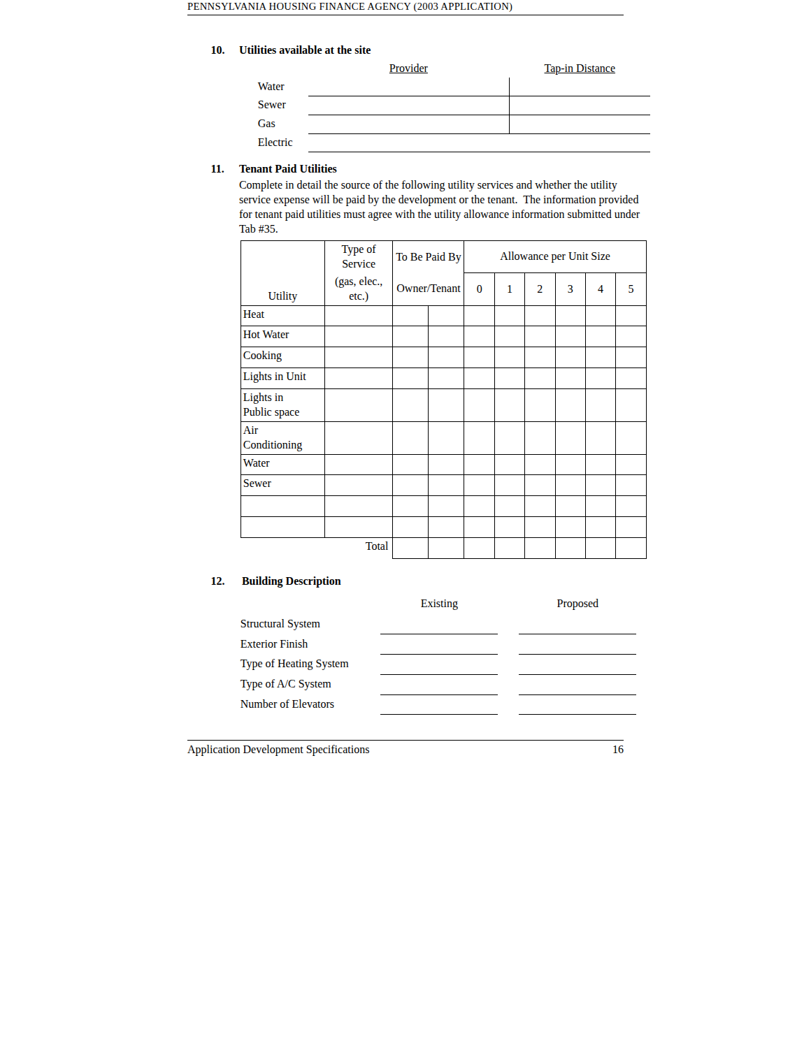PENNSYLVANIA HOUSING FINANCE AGENCY (2003 APPLICATION)
10.
Utilities available at the site
| | Provider | Tap-in Distance |
| Water | | |
| Sewer | | |
| Gas | | |
| Electric | | |
11.
Tenant Paid Utilities
Complete in detail the source of the following utility services and whether the utility service expense will be paid by the development or the tenant. The information provided for tenant paid utilities must agree with the utility allowance information submitted under Tab #35.
| Utility | Type of Service | To Be Paid By | Allowance per Unit Size |
| --- | --- | --- | --- |
| (gas, elec., etc.) | Owner/Tenant | 0 | 1 | 2 | 3 | 4 | 5 |
| Heat | | | | | | | | |
| Hot Water | | | | | | | | |
| Cooking | | | | | | | | |
| Lights in Unit | | | | | | | | |
| Lights in Public space | | | | | | | | |
| Air Conditioning | | | | | | | | |
| Water | | | | | | | | |
| Sewer | | | | | | | | |
| Total | | | | | | | |
12.
Building Description
| | Existing | | Proposed |
| Structural System | | | |
| Exterior Finish | | | |
| Type of Heating System | | | |
| Type of A/C System | | | |
| Number of Elevators | | | |
Application Development Specifications
16